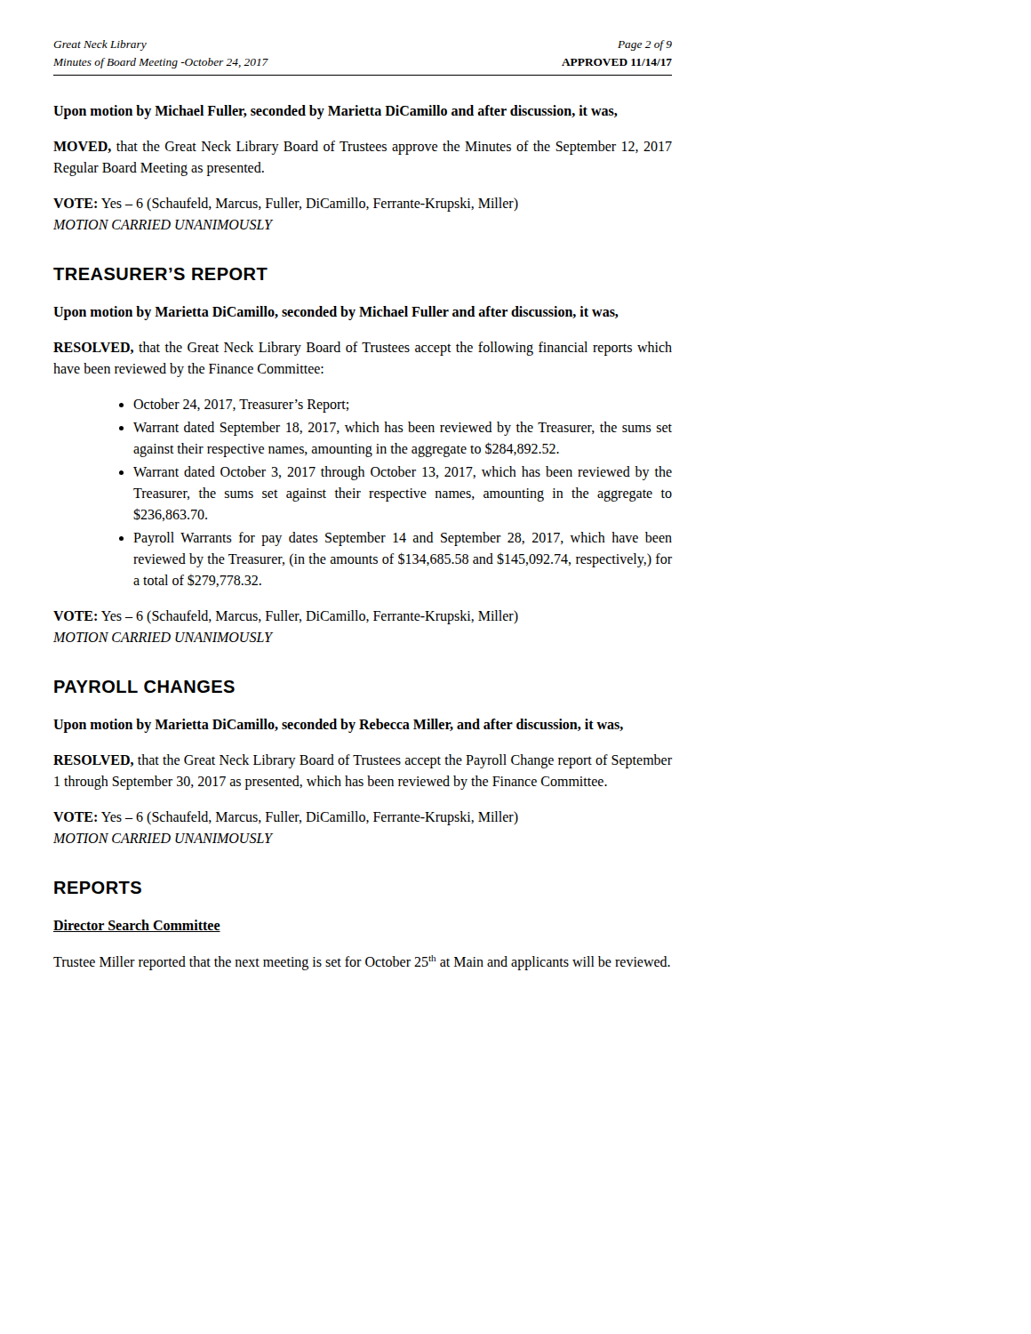Great Neck Library
Minutes of Board Meeting -October 24, 2017
Page 2 of 9
APPROVED 11/14/17
Upon motion by Michael Fuller, seconded by Marietta DiCamillo and after discussion, it was,
MOVED, that the Great Neck Library Board of Trustees approve the Minutes of the September 12, 2017 Regular Board Meeting as presented.
VOTE: Yes – 6 (Schaufeld, Marcus, Fuller, DiCamillo, Ferrante-Krupski, Miller)
MOTION CARRIED UNANIMOUSLY
TREASURER’S REPORT
Upon motion by Marietta DiCamillo, seconded by Michael Fuller and after discussion, it was,
RESOLVED, that the Great Neck Library Board of Trustees accept the following financial reports which have been reviewed by the Finance Committee:
October 24, 2017, Treasurer’s Report;
Warrant dated September 18, 2017, which has been reviewed by the Treasurer, the sums set against their respective names, amounting in the aggregate to $284,892.52.
Warrant dated October 3, 2017 through October 13, 2017, which has been reviewed by the Treasurer, the sums set against their respective names, amounting in the aggregate to $236,863.70.
Payroll Warrants for pay dates September 14 and September 28, 2017, which have been reviewed by the Treasurer, (in the amounts of $134,685.58 and $145,092.74, respectively,) for a total of $279,778.32.
VOTE: Yes – 6 (Schaufeld, Marcus, Fuller, DiCamillo, Ferrante-Krupski, Miller)
MOTION CARRIED UNANIMOUSLY
PAYROLL CHANGES
Upon motion by Marietta DiCamillo, seconded by Rebecca Miller, and after discussion, it was,
RESOLVED, that the Great Neck Library Board of Trustees accept the Payroll Change report of September 1 through September 30, 2017 as presented, which has been reviewed by the Finance Committee.
VOTE: Yes – 6 (Schaufeld, Marcus, Fuller, DiCamillo, Ferrante-Krupski, Miller)
MOTION CARRIED UNANIMOUSLY
REPORTS
Director Search Committee
Trustee Miller reported that the next meeting is set for October 25th at Main and applicants will be reviewed.